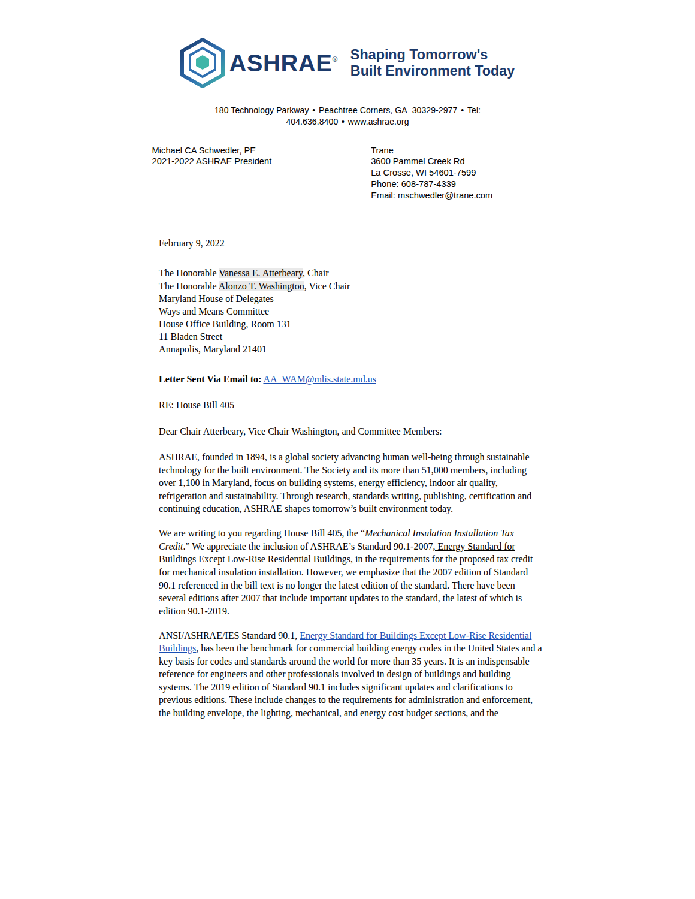ASHRAE®
Shaping Tomorrow's
Built Environment Today
180 Technology Parkway•Peachtree Corners, GA 30329-2977•Tel: 404.636.8400•www.ashrae.org
Michael CA Schwedler, PE
2021-2022 ASHRAE President
Trane
3600 Pammel Creek Rd
La Crosse, WI 54601-7599
Phone: 608-787-4339
Email: mschwedler@trane.com
February 9, 2022
The Honorable Vanessa E. Atterbeary, Chair
The Honorable Alonzo T. Washington, Vice Chair
Maryland House of Delegates
Ways and Means Committee
House Office Building, Room 131
11 Bladen Street
Annapolis, Maryland 21401
Letter Sent Via Email to: AA_WAM@mlis.state.md.us
RE: House Bill 405
Dear Chair Atterbeary, Vice Chair Washington, and Committee Members:
ASHRAE, founded in 1894, is a global society advancing human well-being through sustainable technology for the built environment. The Society and its more than 51,000 members, including over 1,100 in Maryland, focus on building systems, energy efficiency, indoor air quality, refrigeration and sustainability. Through research, standards writing, publishing, certification and continuing education, ASHRAE shapes tomorrow’s built environment today.
We are writing to you regarding House Bill 405, the “Mechanical Insulation Installation Tax Credit.” We appreciate the inclusion of ASHRAE’s Standard 90.1-2007, Energy Standard for Buildings Except Low-Rise Residential Buildings, in the requirements for the proposed tax credit for mechanical insulation installation. However, we emphasize that the 2007 edition of Standard 90.1 referenced in the bill text is no longer the latest edition of the standard. There have been several editions after 2007 that include important updates to the standard, the latest of which is edition 90.1-2019.
ANSI/ASHRAE/IES Standard 90.1, Energy Standard for Buildings Except Low-Rise Residential Buildings, has been the benchmark for commercial building energy codes in the United States and a key basis for codes and standards around the world for more than 35 years. It is an indispensable reference for engineers and other professionals involved in design of buildings and building systems. The 2019 edition of Standard 90.1 includes significant updates and clarifications to previous editions. These include changes to the requirements for administration and enforcement, the building envelope, the lighting, mechanical, and energy cost budget sections, and the